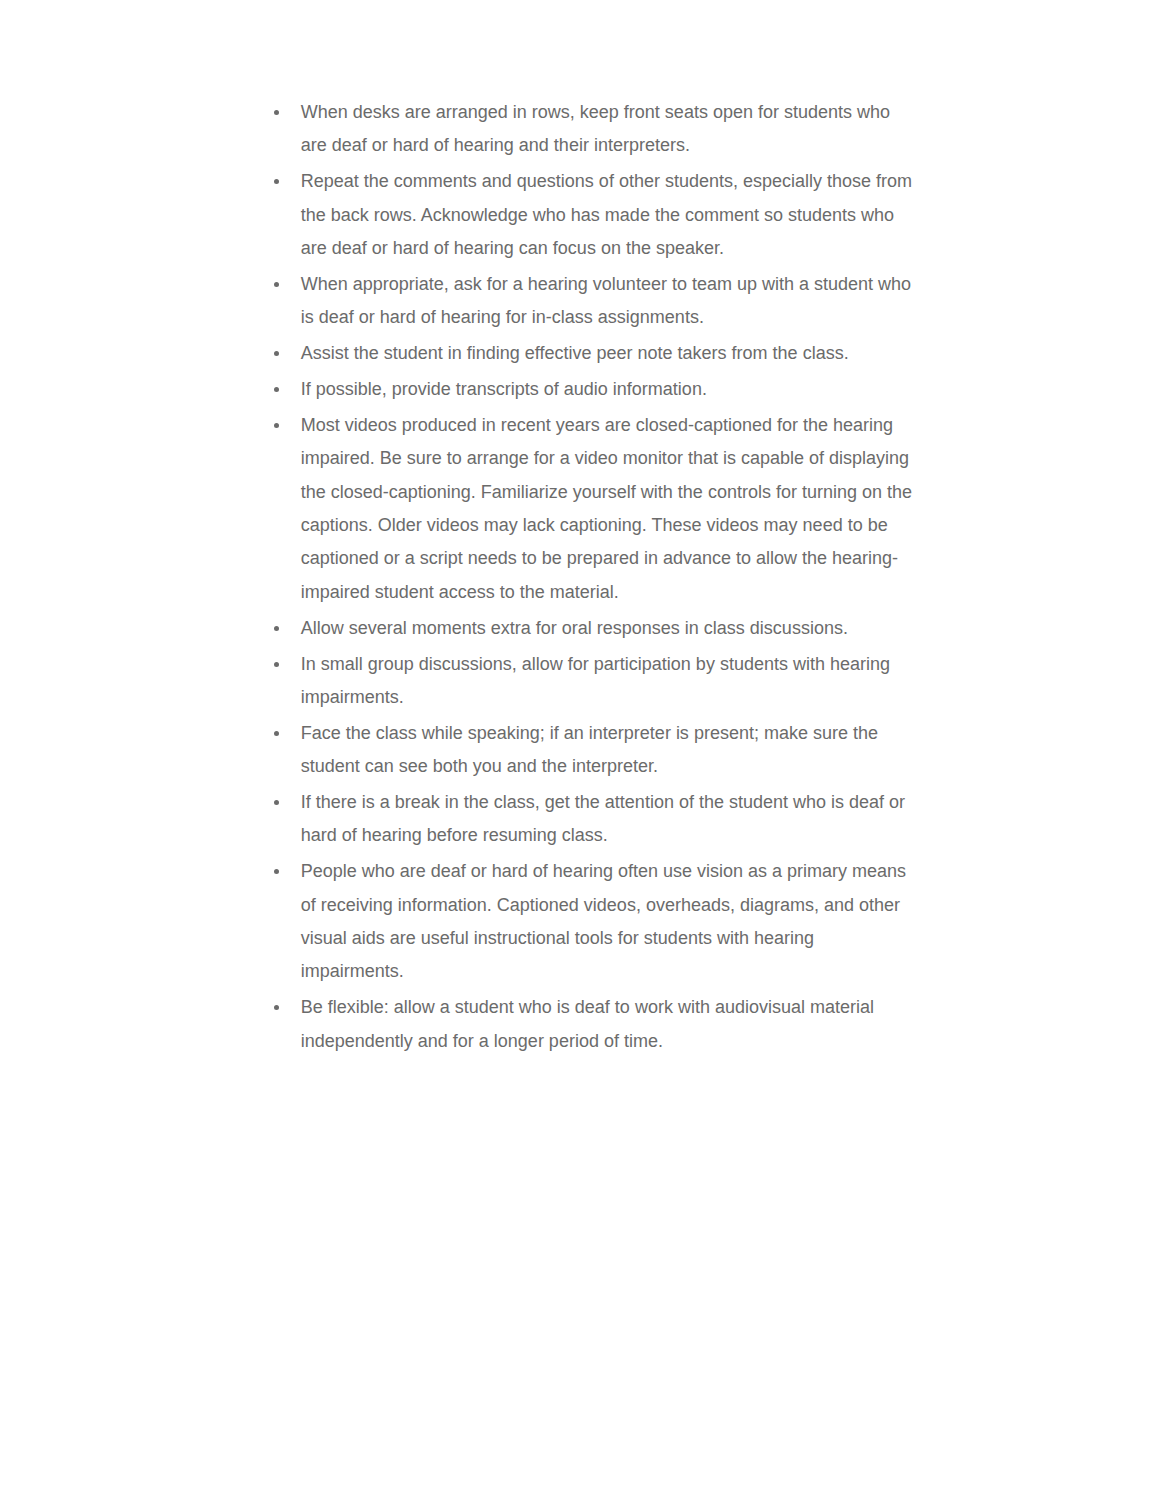When desks are arranged in rows, keep front seats open for students who are deaf or hard of hearing and their interpreters.
Repeat the comments and questions of other students, especially those from the back rows. Acknowledge who has made the comment so students who are deaf or hard of hearing can focus on the speaker.
When appropriate, ask for a hearing volunteer to team up with a student who is deaf or hard of hearing for in-class assignments.
Assist the student in finding effective peer note takers from the class.
If possible, provide transcripts of audio information.
Most videos produced in recent years are closed-captioned for the hearing impaired. Be sure to arrange for a video monitor that is capable of displaying the closed-captioning. Familiarize yourself with the controls for turning on the captions. Older videos may lack captioning. These videos may need to be captioned or a script needs to be prepared in advance to allow the hearing-impaired student access to the material.
Allow several moments extra for oral responses in class discussions.
In small group discussions, allow for participation by students with hearing impairments.
Face the class while speaking; if an interpreter is present; make sure the student can see both you and the interpreter.
If there is a break in the class, get the attention of the student who is deaf or hard of hearing before resuming class.
People who are deaf or hard of hearing often use vision as a primary means of receiving information. Captioned videos, overheads, diagrams, and other visual aids are useful instructional tools for students with hearing impairments.
Be flexible: allow a student who is deaf to work with audiovisual material independently and for a longer period of time.